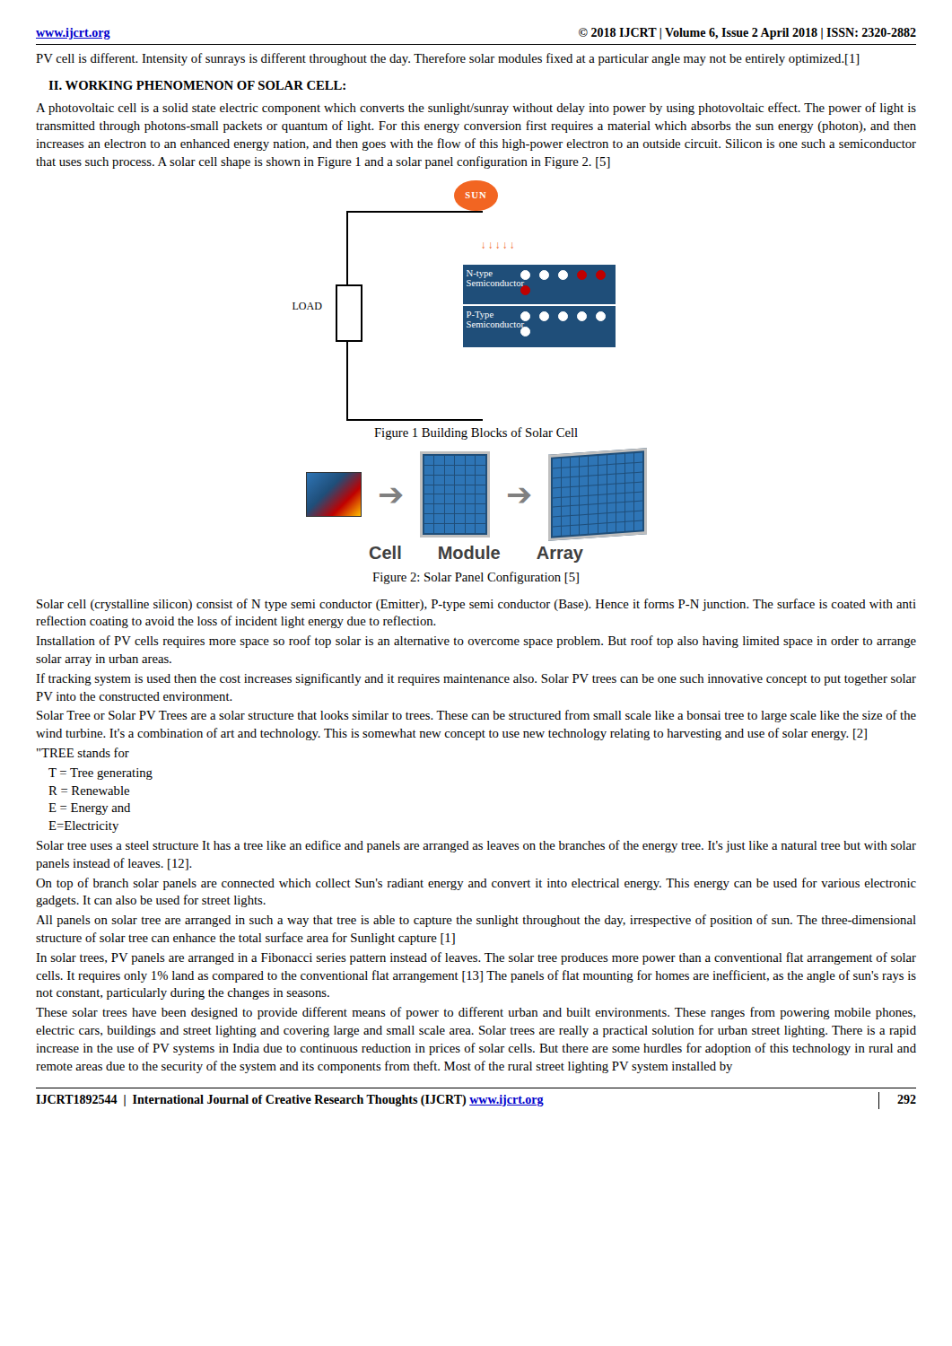www.ijcrt.org © 2018 IJCRT | Volume 6, Issue 2 April 2018 | ISSN: 2320-2882
PV cell is different. Intensity of sunrays is different throughout the day. Therefore solar modules fixed at a particular angle may not be entirely optimized.[1]
II. WORKING PHENOMENON OF SOLAR CELL:
A photovoltaic cell is a solid state electric component which converts the sunlight/sunray without delay into power by using photovoltaic effect. The power of light is transmitted through photons-small packets or quantum of light. For this energy conversion first requires a material which absorbs the sun energy (photon), and then increases an electron to an enhanced energy nation, and then goes with the flow of this high-power electron to an outside circuit. Silicon is one such a semiconductor that uses such process. A solar cell shape is shown in Figure 1 and a solar panel configuration in Figure 2. [5]
SUN
LOAD
↓↓↓↓↓
N-type
Semiconductor
P-Type
Semiconductor
Figure 1 Building Blocks of Solar Cell
➔
➔
Cell Module Array
Figure 2: Solar Panel Configuration [5]
Solar cell (crystalline silicon) consist of N type semi conductor (Emitter), P-type semi conductor (Base). Hence it forms P-N junction. The surface is coated with anti reflection coating to avoid the loss of incident light energy due to reflection.
Installation of PV cells requires more space so roof top solar is an alternative to overcome space problem. But roof top also having limited space in order to arrange solar array in urban areas.
If tracking system is used then the cost increases significantly and it requires maintenance also. Solar PV trees can be one such innovative concept to put together solar PV into the constructed environment.
Solar Tree or Solar PV Trees are a solar structure that looks similar to trees. These can be structured from small scale like a bonsai tree to large scale like the size of the wind turbine. It's a combination of art and technology. This is somewhat new concept to use new technology relating to harvesting and use of solar energy. [2]
"TREE stands for
T = Tree generating
R = Renewable
E = Energy and
E=Electricity
Solar tree uses a steel structure It has a tree like an edifice and panels are arranged as leaves on the branches of the energy tree. It's just like a natural tree but with solar panels instead of leaves. [12].
On top of branch solar panels are connected which collect Sun's radiant energy and convert it into electrical energy. This energy can be used for various electronic gadgets. It can also be used for street lights.
All panels on solar tree are arranged in such a way that tree is able to capture the sunlight throughout the day, irrespective of position of sun. The three-dimensional structure of solar tree can enhance the total surface area for Sunlight capture [1]
In solar trees, PV panels are arranged in a Fibonacci series pattern instead of leaves. The solar tree produces more power than a conventional flat arrangement of solar cells. It requires only 1% land as compared to the conventional flat arrangement [13] The panels of flat mounting for homes are inefficient, as the angle of sun's rays is not constant, particularly during the changes in seasons.
These solar trees have been designed to provide different means of power to different urban and built environments. These ranges from powering mobile phones, electric cars, buildings and street lighting and covering large and small scale area. Solar trees are really a practical solution for urban street lighting. There is a rapid increase in the use of PV systems in India due to continuous reduction in prices of solar cells. But there are some hurdles for adoption of this technology in rural and remote areas due to the security of the system and its components from theft. Most of the rural street lighting PV system installed by
IJCRT1892544 | International Journal of Creative Research Thoughts (IJCRT) www.ijcrt.org 292